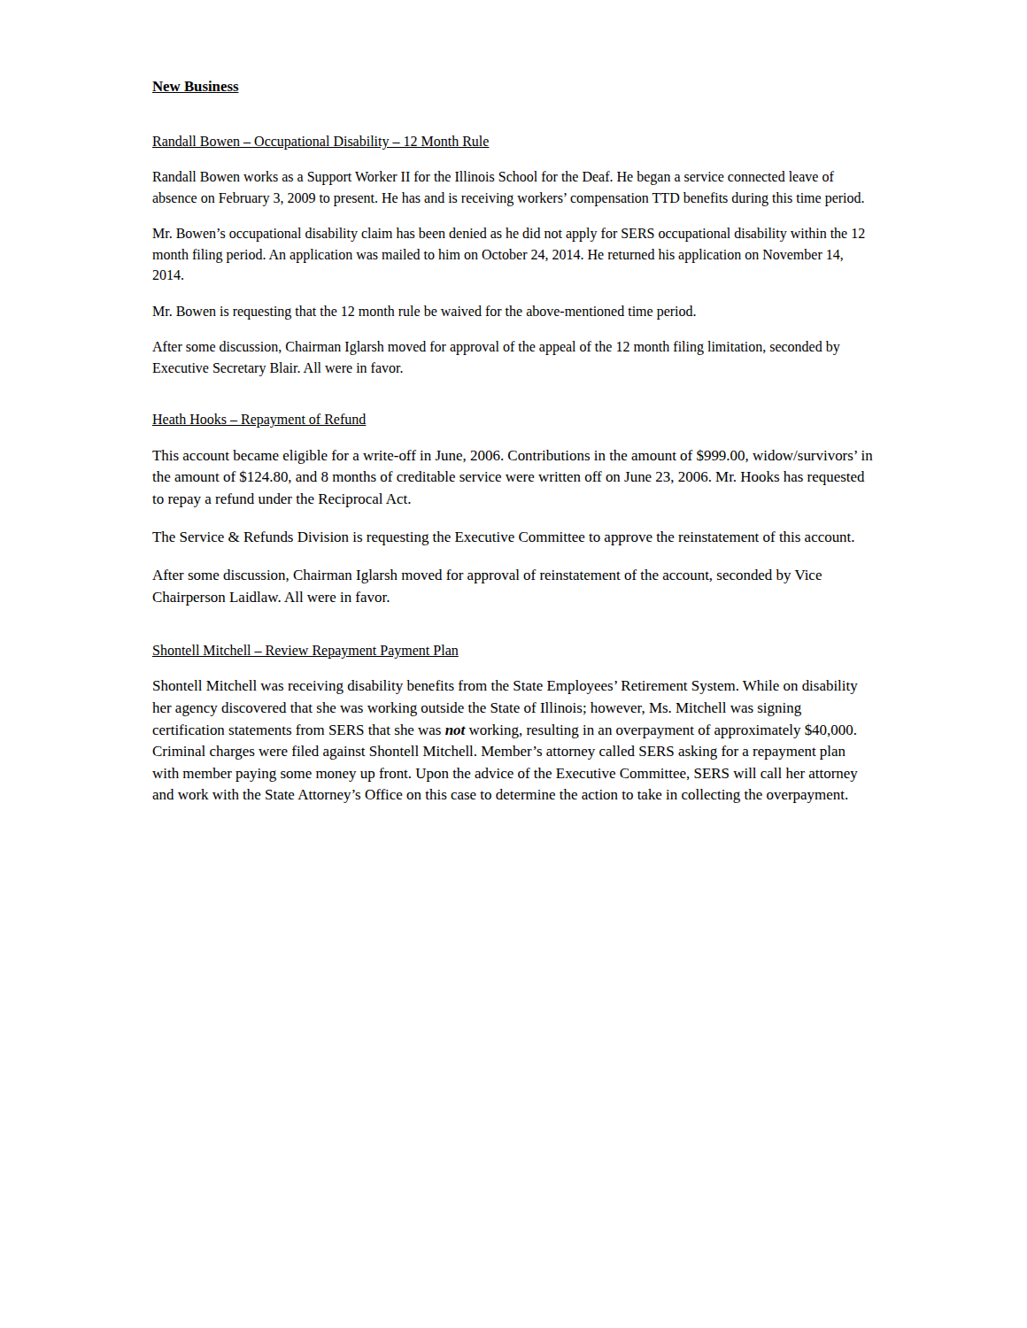New Business
Randall Bowen – Occupational Disability – 12 Month Rule
Randall Bowen works as a Support Worker II for the Illinois School for the Deaf. He began a service connected leave of absence on February 3, 2009 to present. He has and is receiving workers’ compensation TTD benefits during this time period.
Mr. Bowen’s occupational disability claim has been denied as he did not apply for SERS occupational disability within the 12 month filing period. An application was mailed to him on October 24, 2014. He returned his application on November 14, 2014.
Mr. Bowen is requesting that the 12 month rule be waived for the above-mentioned time period.
After some discussion, Chairman Iglarsh moved for approval of the appeal of the 12 month filing limitation, seconded by Executive Secretary Blair. All were in favor.
Heath Hooks – Repayment of Refund
This account became eligible for a write-off in June, 2006. Contributions in the amount of $999.00, widow/survivors’ in the amount of $124.80, and 8 months of creditable service were written off on June 23, 2006. Mr. Hooks has requested to repay a refund under the Reciprocal Act.
The Service & Refunds Division is requesting the Executive Committee to approve the reinstatement of this account.
After some discussion, Chairman Iglarsh moved for approval of reinstatement of the account, seconded by Vice Chairperson Laidlaw. All were in favor.
Shontell Mitchell – Review Repayment Payment Plan
Shontell Mitchell was receiving disability benefits from the State Employees’ Retirement System. While on disability her agency discovered that she was working outside the State of Illinois; however, Ms. Mitchell was signing certification statements from SERS that she was not working, resulting in an overpayment of approximately $40,000. Criminal charges were filed against Shontell Mitchell. Member’s attorney called SERS asking for a repayment plan with member paying some money up front. Upon the advice of the Executive Committee, SERS will call her attorney and work with the State Attorney’s Office on this case to determine the action to take in collecting the overpayment.